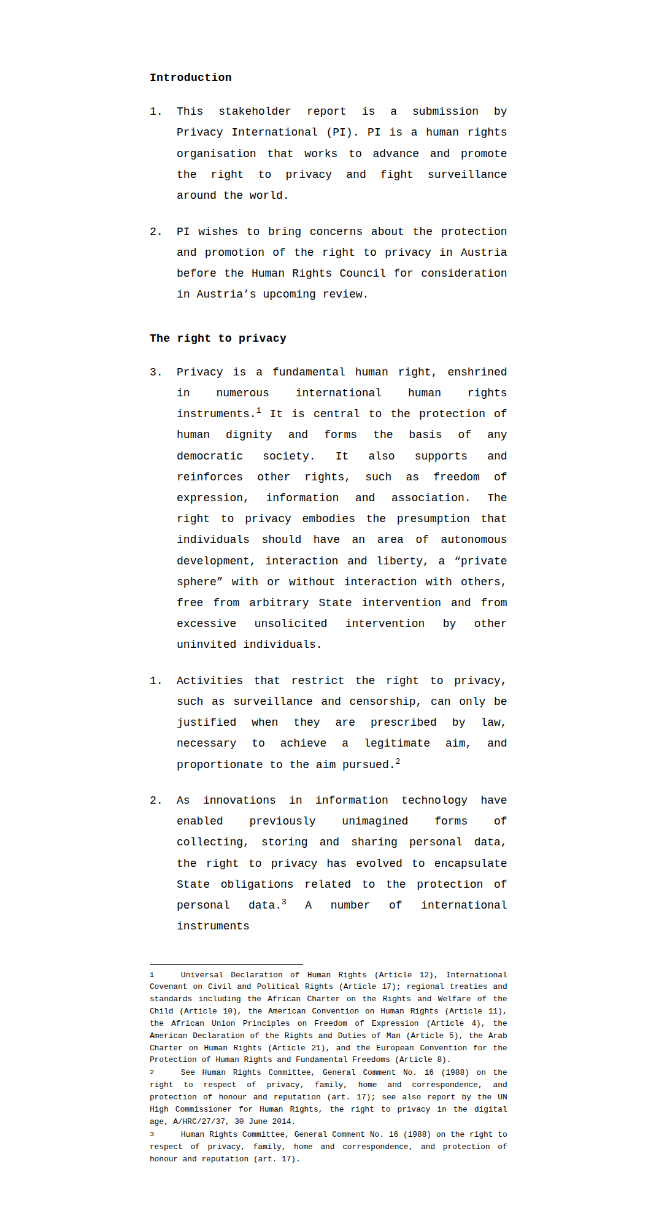Introduction
This stakeholder report is a submission by Privacy International (PI). PI is a human rights organisation that works to advance and promote the right to privacy and fight surveillance around the world.
PI wishes to bring concerns about the protection and promotion of the right to privacy in Austria before the Human Rights Council for consideration in Austria’s upcoming review.
The right to privacy
Privacy is a fundamental human right, enshrined in numerous international human rights instruments.1 It is central to the protection of human dignity and forms the basis of any democratic society. It also supports and reinforces other rights, such as freedom of expression, information and association. The right to privacy embodies the presumption that individuals should have an area of autonomous development, interaction and liberty, a “private sphere” with or without interaction with others, free from arbitrary State intervention and from excessive unsolicited intervention by other uninvited individuals.
Activities that restrict the right to privacy, such as surveillance and censorship, can only be justified when they are prescribed by law, necessary to achieve a legitimate aim, and proportionate to the aim pursued.2
As innovations in information technology have enabled previously unimagined forms of collecting, storing and sharing personal data, the right to privacy has evolved to encapsulate State obligations related to the protection of personal data.3 A number of international instruments
1 Universal Declaration of Human Rights (Article 12), International Covenant on Civil and Political Rights (Article 17); regional treaties and standards including the African Charter on the Rights and Welfare of the Child (Article 10), the American Convention on Human Rights (Article 11), the African Union Principles on Freedom of Expression (Article 4), the American Declaration of the Rights and Duties of Man (Article 5), the Arab Charter on Human Rights (Article 21), and the European Convention for the Protection of Human Rights and Fundamental Freedoms (Article 8). 2 See Human Rights Committee, General Comment No. 16 (1988) on the right to respect of privacy, family, home and correspondence, and protection of honour and reputation (art. 17); see also report by the UN High Commissioner for Human Rights, the right to privacy in the digital age, A/HRC/27/37, 30 June 2014. 3 Human Rights Committee, General Comment No. 16 (1988) on the right to respect of privacy, family, home and correspondence, and protection of honour and reputation (art. 17).